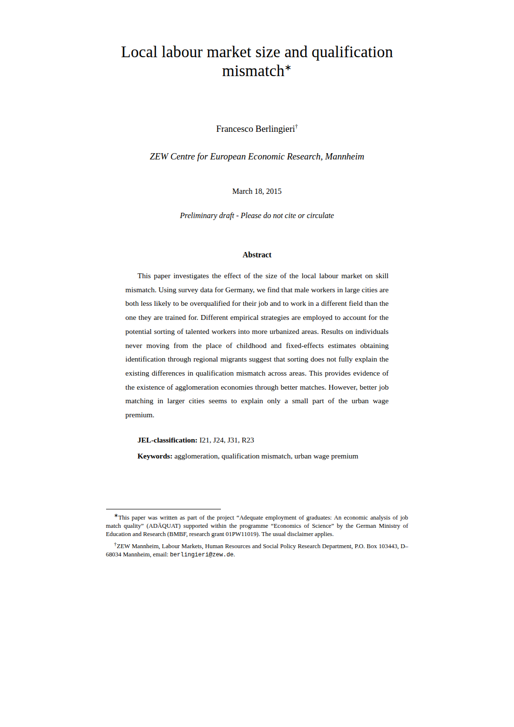Local labour market size and qualification mismatch∗
Francesco Berlingieri†
ZEW Centre for European Economic Research, Mannheim
March 18, 2015
Preliminary draft - Please do not cite or circulate
Abstract
This paper investigates the effect of the size of the local labour market on skill mismatch. Using survey data for Germany, we find that male workers in large cities are both less likely to be overqualified for their job and to work in a different field than the one they are trained for. Different empirical strategies are employed to account for the potential sorting of talented workers into more urbanized areas. Results on individuals never moving from the place of childhood and fixed-effects estimates obtaining identification through regional migrants suggest that sorting does not fully explain the existing differences in qualification mismatch across areas. This provides evidence of the existence of agglomeration economies through better matches. However, better job matching in larger cities seems to explain only a small part of the urban wage premium.
JEL-classification: I21, J24, J31, R23
Keywords: agglomeration, qualification mismatch, urban wage premium
∗This paper was written as part of the project “Adequate employment of graduates: An economic analysis of job match quality” (ADÄQUAT) supported within the programme “Economics of Science” by the German Ministry of Education and Research (BMBF, research grant 01PW11019). The usual disclaimer applies.
†ZEW Mannheim, Labour Markets, Human Resources and Social Policy Research Department, P.O. Box 103443, D–68034 Mannheim, email: berlingieri@zew.de.